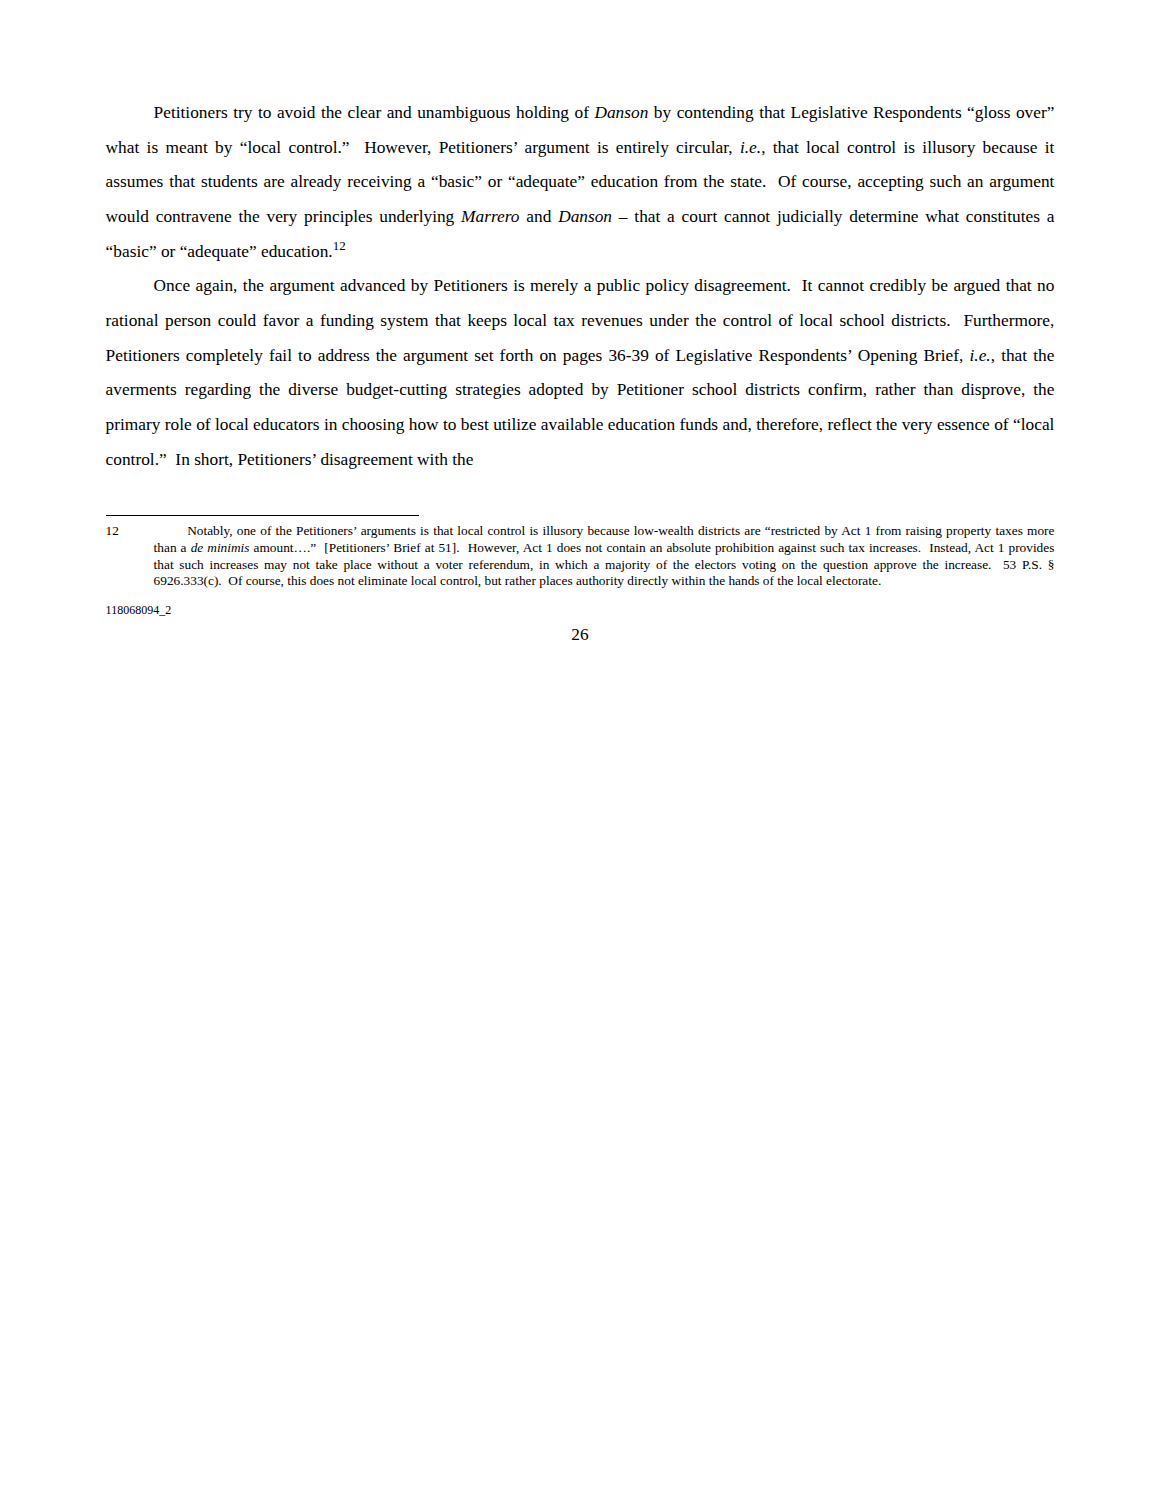Petitioners try to avoid the clear and unambiguous holding of Danson by contending that Legislative Respondents “gloss over” what is meant by “local control.” However, Petitioners’ argument is entirely circular, i.e., that local control is illusory because it assumes that students are already receiving a “basic” or “adequate” education from the state. Of course, accepting such an argument would contravene the very principles underlying Marrero and Danson – that a court cannot judicially determine what constitutes a “basic” or “adequate” education.12
Once again, the argument advanced by Petitioners is merely a public policy disagreement. It cannot credibly be argued that no rational person could favor a funding system that keeps local tax revenues under the control of local school districts. Furthermore, Petitioners completely fail to address the argument set forth on pages 36-39 of Legislative Respondents’ Opening Brief, i.e., that the averments regarding the diverse budget-cutting strategies adopted by Petitioner school districts confirm, rather than disprove, the primary role of local educators in choosing how to best utilize available education funds and, therefore, reflect the very essence of “local control.” In short, Petitioners’ disagreement with the
12 Notably, one of the Petitioners’ arguments is that local control is illusory because low-wealth districts are “restricted by Act 1 from raising property taxes more than a de minimis amount….” [Petitioners’ Brief at 51]. However, Act 1 does not contain an absolute prohibition against such tax increases. Instead, Act 1 provides that such increases may not take place without a voter referendum, in which a majority of the electors voting on the question approve the increase. 53 P.S. § 6926.333(c). Of course, this does not eliminate local control, but rather places authority directly within the hands of the local electorate.
118068094_2
26